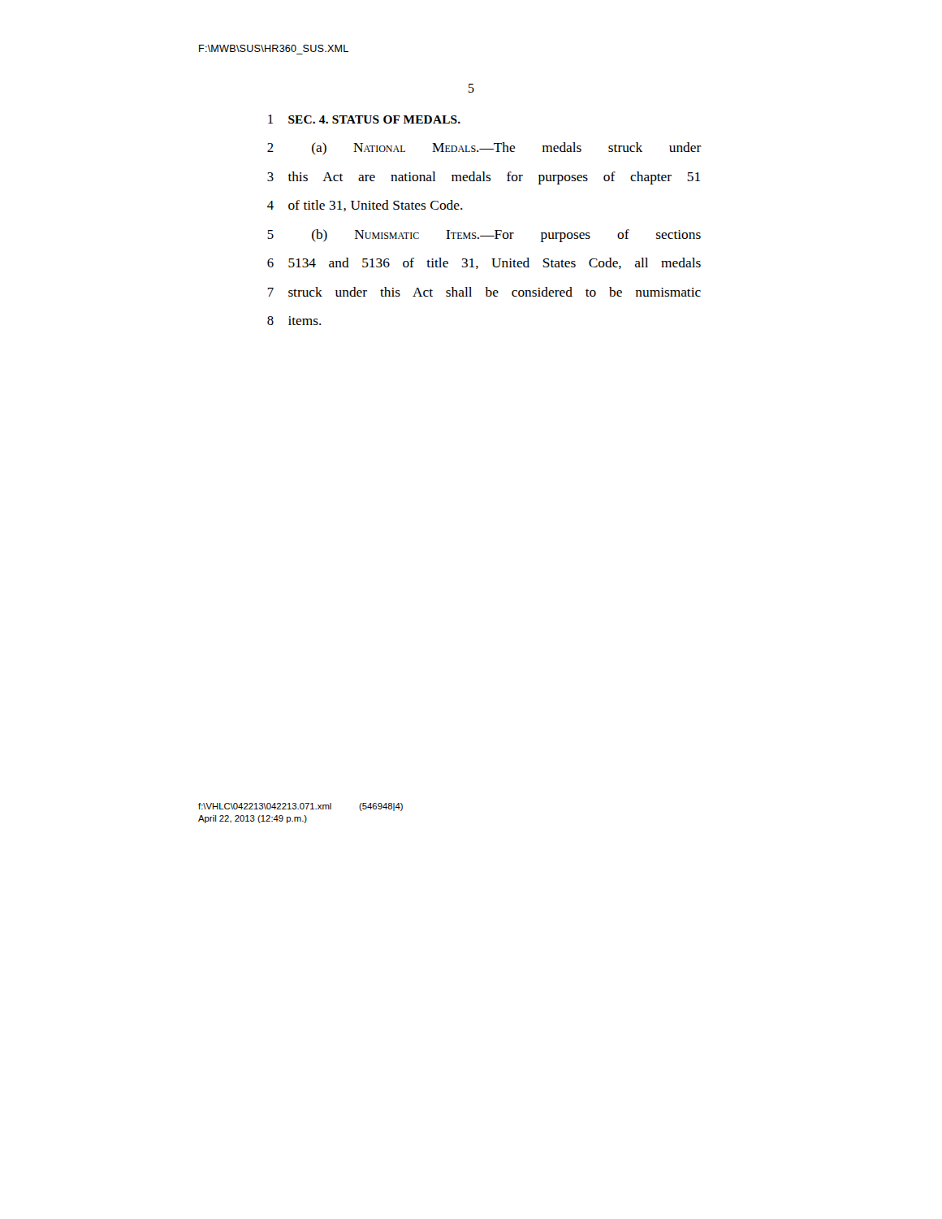F:\MWB\SUS\HR360_SUS.XML
5
1
SEC. 4. STATUS OF MEDALS.
2
(a) National Medals.—The medals struck under
3
this Act are national medals for purposes of chapter 51
4
of title 31, United States Code.
5
(b) Numismatic Items.—For purposes of sections
6
5134 and 5136 of title 31, United States Code, all medals
7
struck under this Act shall be considered to be numismatic
8
items.
f:\VHLC\042213\042213.071.xml (546948|4)
April 22, 2013 (12:49 p.m.)